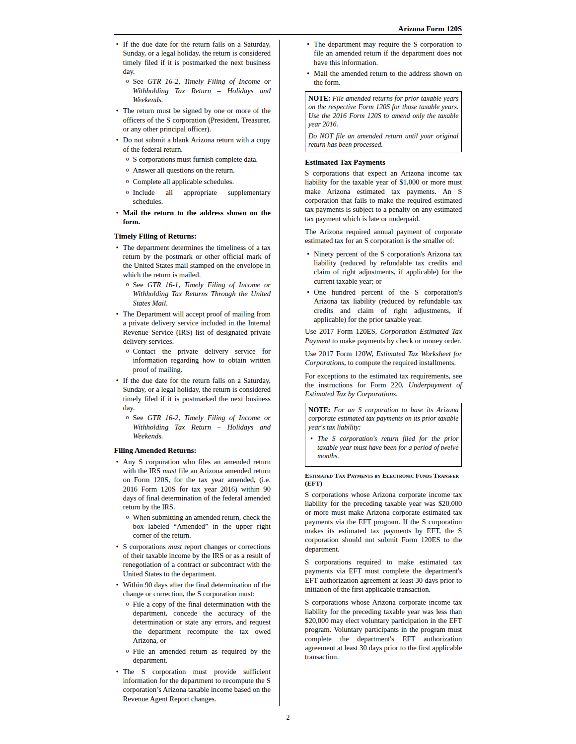Arizona Form 120S
If the due date for the return falls on a Saturday, Sunday, or a legal holiday, the return is considered timely filed if it is postmarked the next business day.
See GTR 16-2, Timely Filing of Income or Withholding Tax Return – Holidays and Weekends.
The return must be signed by one or more of the officers of the S corporation (President, Treasurer, or any other principal officer).
Do not submit a blank Arizona return with a copy of the federal return.
S corporations must furnish complete data.
Answer all questions on the return.
Complete all applicable schedules.
Include all appropriate supplementary schedules.
Mail the return to the address shown on the form.
Timely Filing of Returns:
The department determines the timeliness of a tax return by the postmark or other official mark of the United States mail stamped on the envelope in which the return is mailed.
See GTR 16-1, Timely Filing of Income or Withholding Tax Returns Through the United States Mail.
The Department will accept proof of mailing from a private delivery service included in the Internal Revenue Service (IRS) list of designated private delivery services.
Contact the private delivery service for information regarding how to obtain written proof of mailing.
If the due date for the return falls on a Saturday, Sunday, or a legal holiday, the return is considered timely filed if it is postmarked the next business day.
See GTR 16-2, Timely Filing of Income or Withholding Tax Return – Holidays and Weekends.
Filing Amended Returns:
Any S corporation who files an amended return with the IRS must file an Arizona amended return on Form 120S, for the tax year amended, (i.e. 2016 Form 120S for tax year 2016) within 90 days of final determination of the federal amended return by the IRS.
When submitting an amended return, check the box labeled “Amended” in the upper right corner of the return.
S corporations must report changes or corrections of their taxable income by the IRS or as a result of renegotiation of a contract or subcontract with the United States to the department.
Within 90 days after the final determination of the change or correction, the S corporation must:
File a copy of the final determination with the department, concede the accuracy of the determination or state any errors, and request the department recompute the tax owed Arizona, or
File an amended return as required by the department.
The S corporation must provide sufficient information for the department to recompute the S corporation’s Arizona taxable income based on the Revenue Agent Report changes.
The department may require the S corporation to file an amended return if the department does not have this information.
Mail the amended return to the address shown on the form.
NOTE: File amended returns for prior taxable years on the respective Form 120S for those taxable years. Use the 2016 Form 120S to amend only the taxable year 2016.
Do NOT file an amended return until your original return has been processed.
Estimated Tax Payments
S corporations that expect an Arizona income tax liability for the taxable year of $1,000 or more must make Arizona estimated tax payments. An S corporation that fails to make the required estimated tax payments is subject to a penalty on any estimated tax payment which is late or underpaid.
The Arizona required annual payment of corporate estimated tax for an S corporation is the smaller of:
Ninety percent of the S corporation's Arizona tax liability (reduced by refundable tax credits and claim of right adjustments, if applicable) for the current taxable year; or
One hundred percent of the S corporation's Arizona tax liability (reduced by refundable tax credits and claim of right adjustments, if applicable) for the prior taxable year.
Use 2017 Form 120ES, Corporation Estimated Tax Payment to make payments by check or money order.
Use 2017 Form 120W, Estimated Tax Worksheet for Corporations, to compute the required installments.
For exceptions to the estimated tax requirements, see the instructions for Form 220, Underpayment of Estimated Tax by Corporations.
NOTE: For an S corporation to base its Arizona corporate estimated tax payments on its prior taxable year's tax liability:
The S corporation's return filed for the prior taxable year must have been for a period of twelve months.
Estimated Tax Payments by Electronic Funds Transfer (EFT)
S corporations whose Arizona corporate income tax liability for the preceding taxable year was $20,000 or more must make Arizona corporate estimated tax payments via the EFT program. If the S corporation makes its estimated tax payments by EFT, the S corporation should not submit Form 120ES to the department.
S corporations required to make estimated tax payments via EFT must complete the department's EFT authorization agreement at least 30 days prior to initiation of the first applicable transaction.
S corporations whose Arizona corporate income tax liability for the preceding taxable year was less than $20,000 may elect voluntary participation in the EFT program. Voluntary participants in the program must complete the department's EFT authorization agreement at least 30 days prior to the first applicable transaction.
2